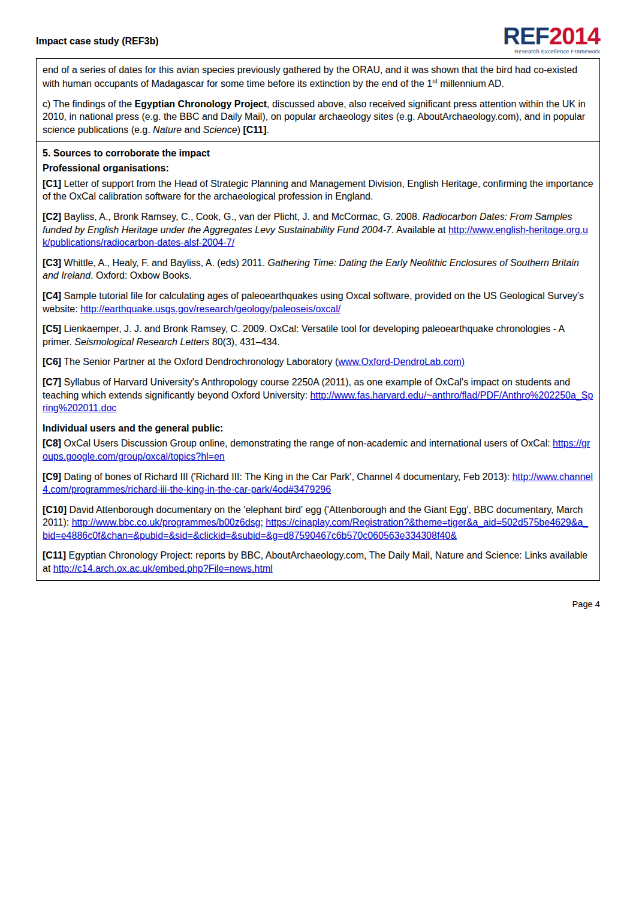Impact case study (REF3b)
REF2014
Research Excellence Framework
end of a series of dates for this avian species previously gathered by the ORAU, and it was shown that the bird had co-existed with human occupants of Madagascar for some time before its extinction by the end of the 1st millennium AD.
c) The findings of the Egyptian Chronology Project, discussed above, also received significant press attention within the UK in 2010, in national press (e.g. the BBC and Daily Mail), on popular archaeology sites (e.g. AboutArchaeology.com), and in popular science publications (e.g. Nature and Science) [C11].
5. Sources to corroborate the impact
Professional organisations:
[C1] Letter of support from the Head of Strategic Planning and Management Division, English Heritage, confirming the importance of the OxCal calibration software for the archaeological profession in England.
[C2] Bayliss, A., Bronk Ramsey, C., Cook, G., van der Plicht, J. and McCormac, G. 2008. Radiocarbon Dates: From Samples funded by English Heritage under the Aggregates Levy Sustainability Fund 2004-7. Available at http://www.english-heritage.org.uk/publications/radiocarbon-dates-alsf-2004-7/
[C3] Whittle, A., Healy, F. and Bayliss, A. (eds) 2011. Gathering Time: Dating the Early Neolithic Enclosures of Southern Britain and Ireland. Oxford: Oxbow Books.
[C4] Sample tutorial file for calculating ages of paleoearthquakes using Oxcal software, provided on the US Geological Survey's website: http://earthquake.usgs.gov/research/geology/paleoseis/oxcal/
[C5] Lienkaemper, J. J. and Bronk Ramsey, C. 2009. OxCal: Versatile tool for developing paleoearthquake chronologies - A primer. Seismological Research Letters 80(3), 431–434.
[C6] The Senior Partner at the Oxford Dendrochronology Laboratory (www.Oxford-DendroLab.com)
[C7] Syllabus of Harvard University's Anthropology course 2250A (2011), as one example of OxCal's impact on students and teaching which extends significantly beyond Oxford University: http://www.fas.harvard.edu/~anthro/flad/PDF/Anthro%202250a_Spring%202011.doc
Individual users and the general public:
[C8] OxCal Users Discussion Group online, demonstrating the range of non-academic and international users of OxCal: https://groups.google.com/group/oxcal/topics?hl=en
[C9] Dating of bones of Richard III ('Richard III: The King in the Car Park', Channel 4 documentary, Feb 2013): http://www.channel4.com/programmes/richard-iii-the-king-in-the-car-park/4od#3479296
[C10] David Attenborough documentary on the 'elephant bird' egg ('Attenborough and the Giant Egg', BBC documentary, March 2011): http://www.bbc.co.uk/programmes/b00z6dsg; https://cinaplay.com/Registration?&theme=tiger&a_aid=502d575be4629&a_bid=e4886c0f&chan=&pubid=&sid=&clickid=&subid=&g=d87590467c6b570c060563e334308f40&
[C11] Egyptian Chronology Project: reports by BBC, AboutArchaeology.com, The Daily Mail, Nature and Science: Links available at http://c14.arch.ox.ac.uk/embed.php?File=news.html
Page 4